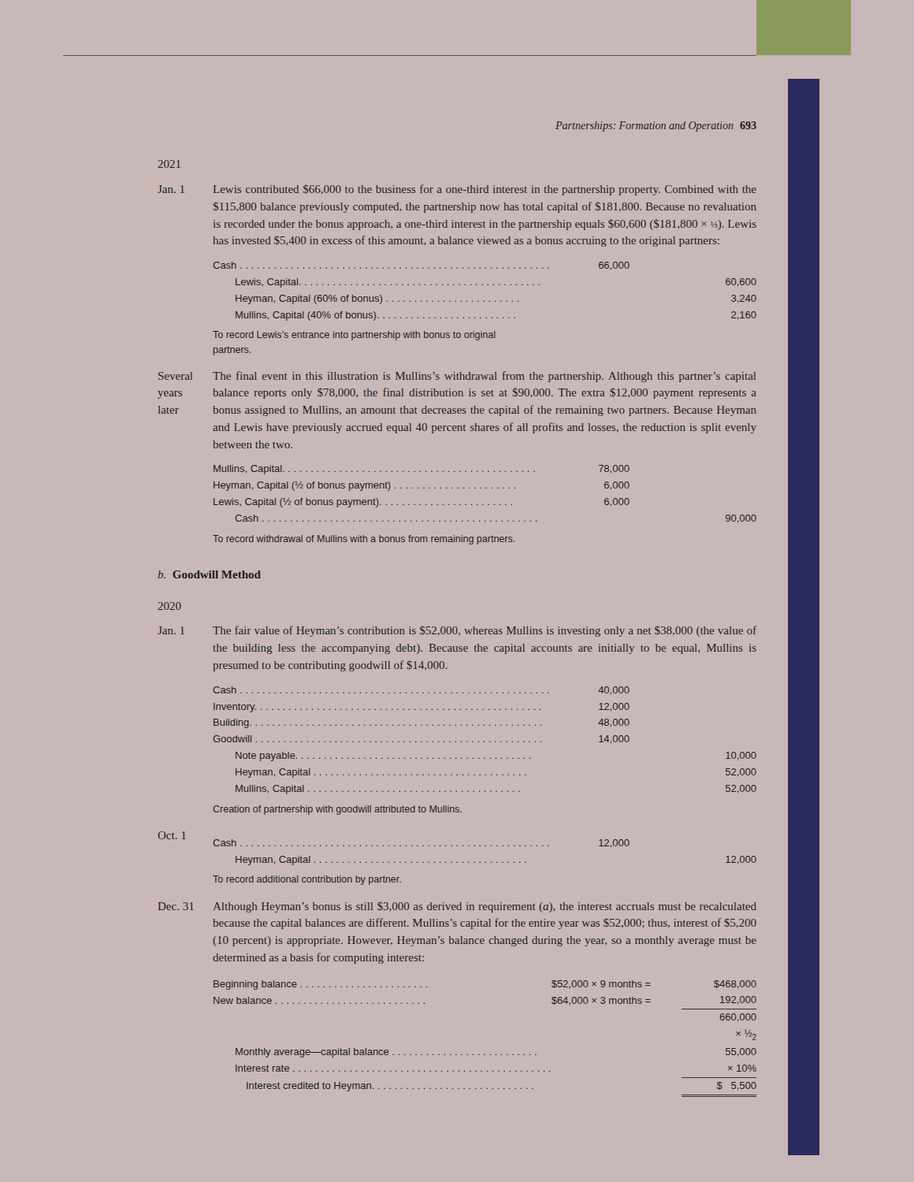Partnerships: Formation and Operation 693
2021
Jan. 1
Lewis contributed $66,000 to the business for a one-third interest in the partnership property. Combined with the $115,800 balance previously computed, the partnership now has total capital of $181,800. Because no revaluation is recorded under the bonus approach, a one-third interest in the partnership equals $60,600 ($181,800 × ⅓). Lewis has invested $5,400 in excess of this amount, a balance viewed as a bonus accruing to the original partners:
| Cash . . . . . . . . . . . . . . . . . . . . . . . . . . . . . . . . . . . . . . . . . . . . . . . . . . . . . . . | 66,000 | |
| Lewis, Capital. . . . . . . . . . . . . . . . . . . . . . . . . . . . . . . . . . . . . . . . . . . | | 60,600 |
| Heyman, Capital (60% of bonus) . . . . . . . . . . . . . . . . . . . . . . . . | | 3,240 |
| Mullins, Capital (40% of bonus). . . . . . . . . . . . . . . . . . . . . . . . . | | 2,160 |
To record Lewis’s entrance into partnership with bonus to original
partners.
Several
years
later
The final event in this illustration is Mullins’s withdrawal from the partnership. Although this partner’s capital balance reports only $78,000, the final distribution is set at $90,000. The extra $12,000 payment represents a bonus assigned to Mullins, an amount that decreases the capital of the remaining two partners. Because Heyman and Lewis have previously accrued equal 40 percent shares of all profits and losses, the reduction is split evenly between the two.
| Mullins, Capital. . . . . . . . . . . . . . . . . . . . . . . . . . . . . . . . . . . . . . . . . . . . . | 78,000 | |
| Heyman, Capital (½ of bonus payment) . . . . . . . . . . . . . . . . . . . . . . | 6,000 | |
| Lewis, Capital (½ of bonus payment). . . . . . . . . . . . . . . . . . . . . . . . | 6,000 | |
| Cash . . . . . . . . . . . . . . . . . . . . . . . . . . . . . . . . . . . . . . . . . . . . . . . . . | | 90,000 |
To record withdrawal of Mullins with a bonus from remaining partners.
b. Goodwill Method
2020
Jan. 1
The fair value of Heyman’s contribution is $52,000, whereas Mullins is investing only a net $38,000 (the value of the building less the accompanying debt). Because the capital accounts are initially to be equal, Mullins is presumed to be contributing goodwill of $14,000.
| Cash . . . . . . . . . . . . . . . . . . . . . . . . . . . . . . . . . . . . . . . . . . . . . . . . . . . . . . . | 40,000 | |
| Inventory. . . . . . . . . . . . . . . . . . . . . . . . . . . . . . . . . . . . . . . . . . . . . . . . . . . | 12,000 | |
| Building. . . . . . . . . . . . . . . . . . . . . . . . . . . . . . . . . . . . . . . . . . . . . . . . . . . . | 48,000 | |
| Goodwill . . . . . . . . . . . . . . . . . . . . . . . . . . . . . . . . . . . . . . . . . . . . . . . . . . . | 14,000 | |
| Note payable. . . . . . . . . . . . . . . . . . . . . . . . . . . . . . . . . . . . . . . . . . | | 10,000 |
| Heyman, Capital . . . . . . . . . . . . . . . . . . . . . . . . . . . . . . . . . . . . . . | | 52,000 |
| Mullins, Capital . . . . . . . . . . . . . . . . . . . . . . . . . . . . . . . . . . . . . . | | 52,000 |
Creation of partnership with goodwill attributed to Mullins.
Oct. 1
| Cash . . . . . . . . . . . . . . . . . . . . . . . . . . . . . . . . . . . . . . . . . . . . . . . . . . . . . . . | 12,000 | |
| Heyman, Capital . . . . . . . . . . . . . . . . . . . . . . . . . . . . . . . . . . . . . . | | 12,000 |
To record additional contribution by partner.
Dec. 31
Although Heyman’s bonus is still $3,000 as derived in requirement (a), the interest accruals must be recalculated because the capital balances are different. Mullins’s capital for the entire year was $52,000; thus, interest of $5,200 (10 percent) is appropriate. However, Heyman’s balance changed during the year, so a monthly average must be determined as a basis for computing interest:
| Beginning balance . . . . . . . . . . . . . . . . . . . . . . . | $52,000 × 9 months = | $468,000 |
| New balance . . . . . . . . . . . . . . . . . . . . . . . . . . . | $64,000 × 3 months = | 192,000 |
| | | 660,000 |
| | | × ½ 2 |
| Monthly average—capital balance . . . . . . . . . . . . . . . . . . . . . . . . . . | | 55,000 |
| Interest rate . . . . . . . . . . . . . . . . . . . . . . . . . . . . . . . . . . . . . . . . . . . . . . | | × 10% |
| Interest credited to Heyman. . . . . . . . . . . . . . . . . . . . . . . . . . . . . | | $ 5,500 |